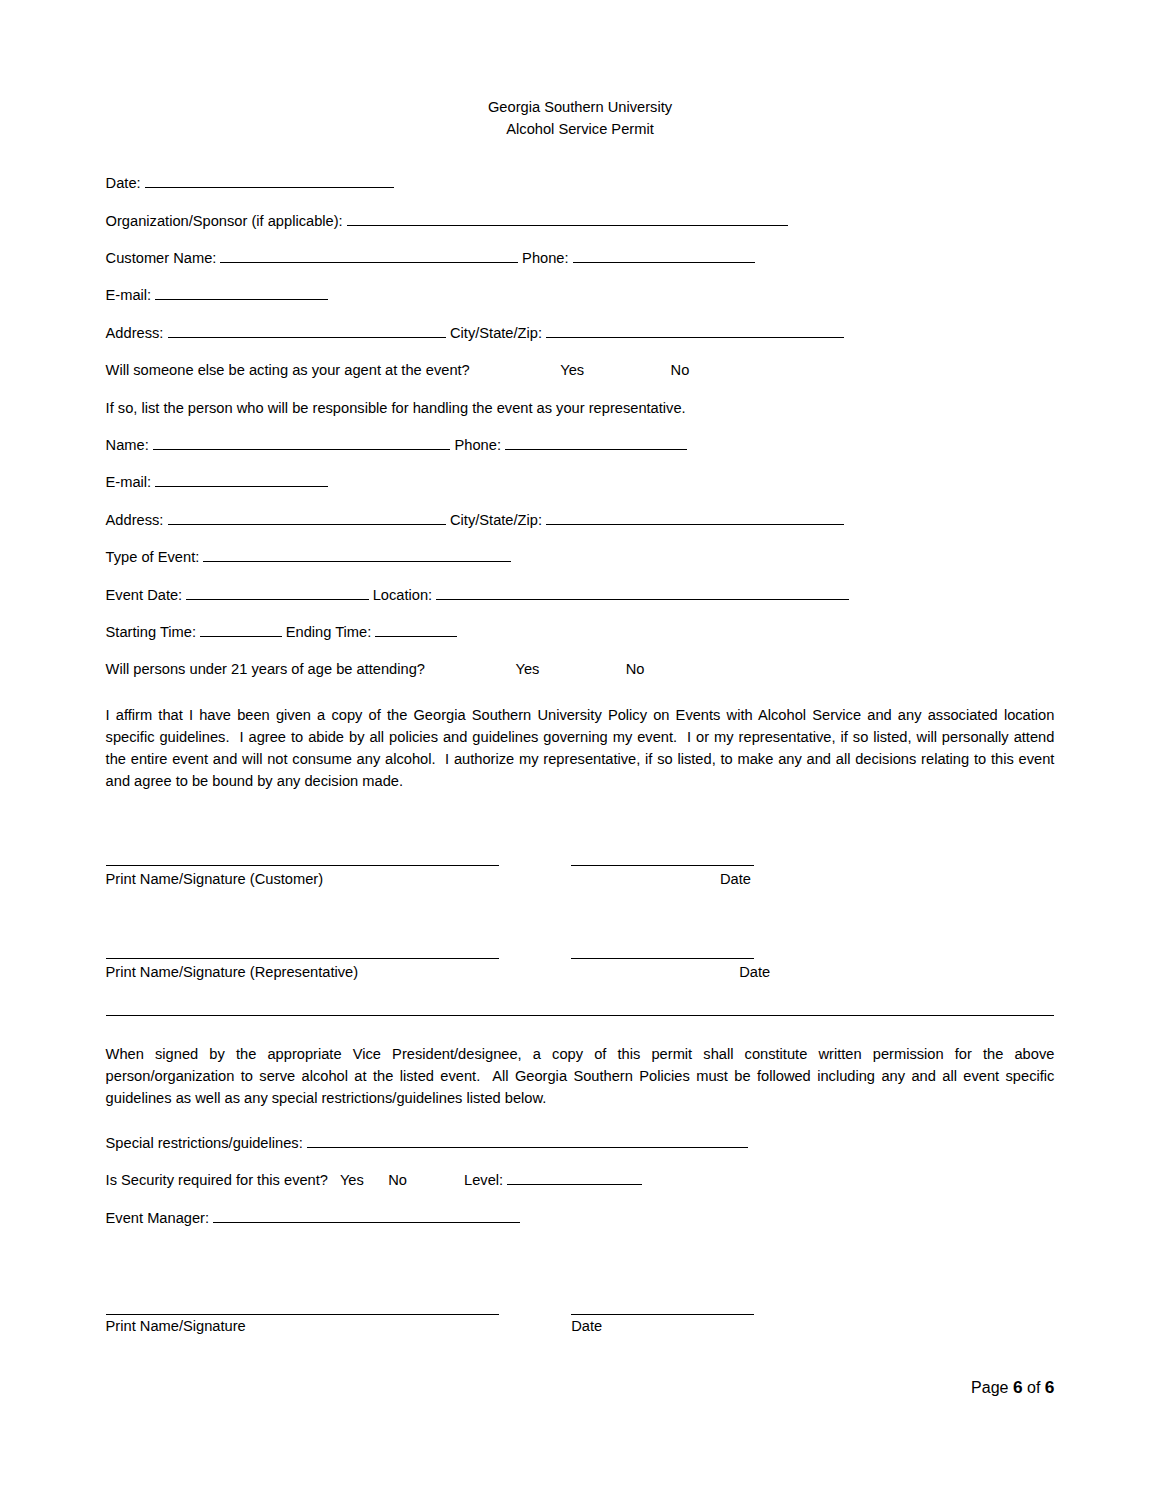Georgia Southern University Alcohol Service Permit
Date:
Organization/Sponsor (if applicable):
Customer Name: Phone:
E-mail:
Address: City/State/Zip:
Will someone else be acting as your agent at the event? Yes No
If so, list the person who will be responsible for handling the event as your representative.
Name: Phone:
E-mail:
Address: City/State/Zip:
Type of Event:
Event Date: Location:
Starting Time: Ending Time:
Will persons under 21 years of age be attending? Yes No
I affirm that I have been given a copy of the Georgia Southern University Policy on Events with Alcohol Service and any associated location specific guidelines. I agree to abide by all policies and guidelines governing my event. I or my representative, if so listed, will personally attend the entire event and will not consume any alcohol. I authorize my representative, if so listed, to make any and all decisions relating to this event and agree to be bound by any decision made.
Print Name/Signature (Customer)
Date
Print Name/Signature (Representative)
Date
When signed by the appropriate Vice President/designee, a copy of this permit shall constitute written permission for the above person/organization to serve alcohol at the listed event. All Georgia Southern Policies must be followed including any and all event specific guidelines as well as any special restrictions/guidelines listed below.
Special restrictions/guidelines:
Is Security required for this event? Yes No Level:
Event Manager:
Print Name/Signature
Date
Page 6 of 6